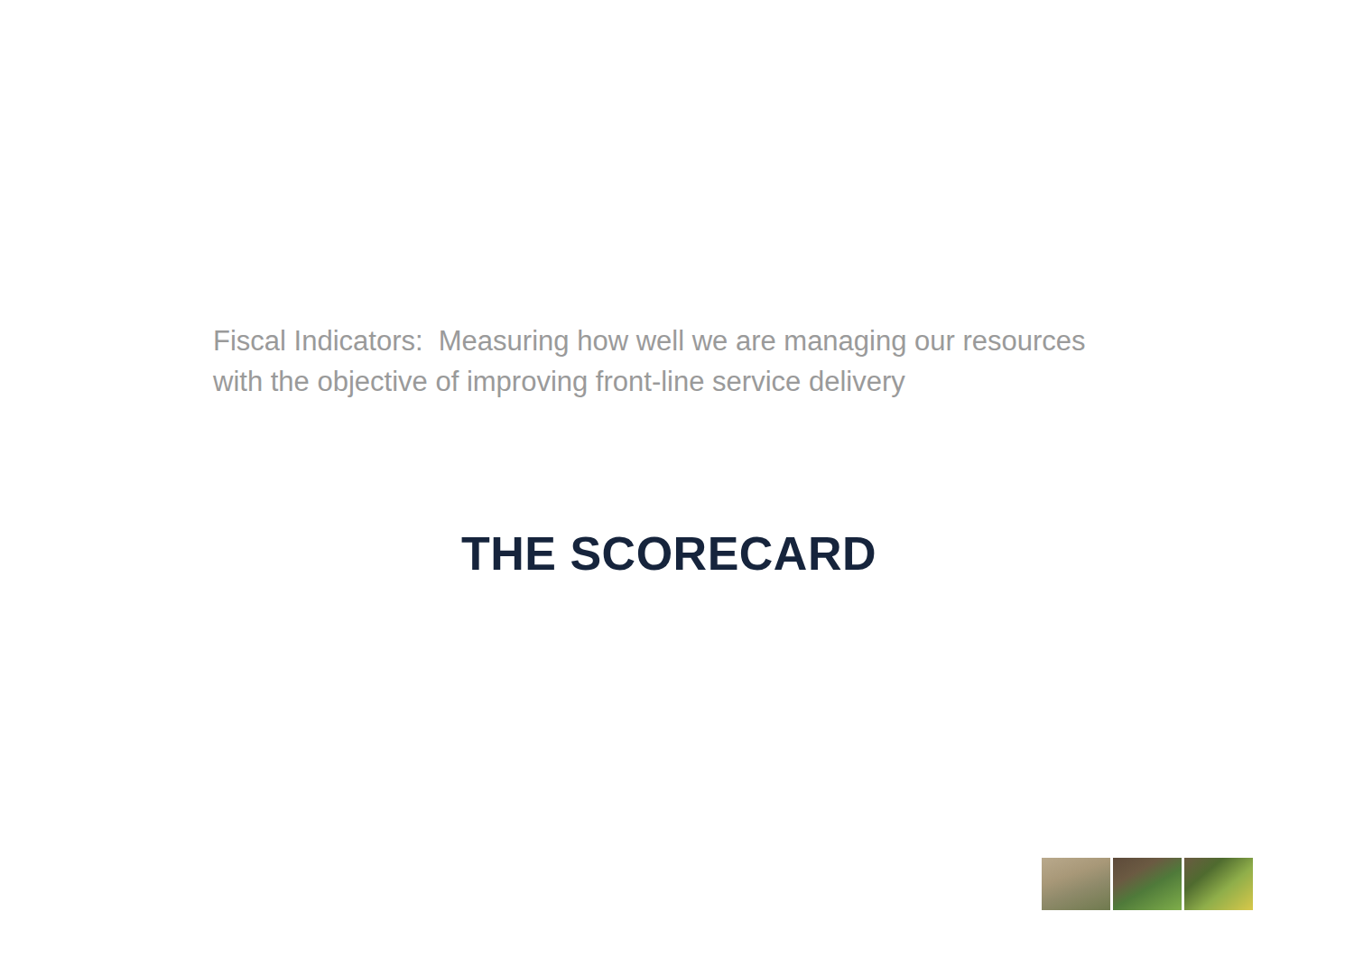Fiscal Indicators: Measuring how well we are managing our resources with the objective of improving front-line service delivery
THE SCORECARD